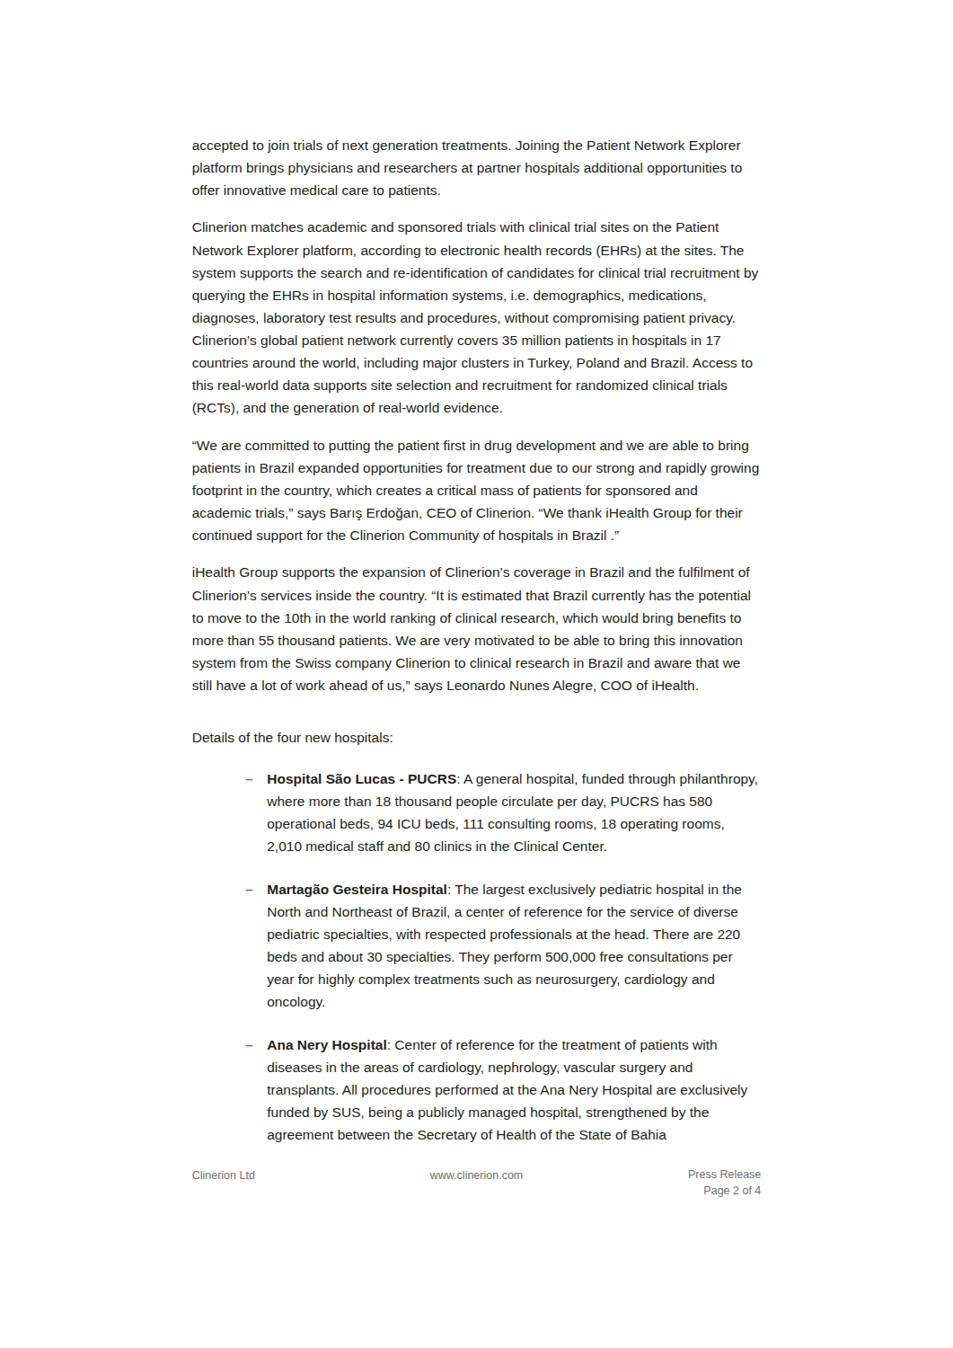accepted to join trials of next generation treatments. Joining the Patient Network Explorer platform brings physicians and researchers at partner hospitals additional opportunities to offer innovative medical care to patients.
Clinerion matches academic and sponsored trials with clinical trial sites on the Patient Network Explorer platform, according to electronic health records (EHRs) at the sites. The system supports the search and re-identification of candidates for clinical trial recruitment by querying the EHRs in hospital information systems, i.e. demographics, medications, diagnoses, laboratory test results and procedures, without compromising patient privacy. Clinerion’s global patient network currently covers 35 million patients in hospitals in 17 countries around the world, including major clusters in Turkey, Poland and Brazil. Access to this real-world data supports site selection and recruitment for randomized clinical trials (RCTs), and the generation of real-world evidence.
“We are committed to putting the patient first in drug development and we are able to bring patients in Brazil expanded opportunities for treatment due to our strong and rapidly growing footprint in the country, which creates a critical mass of patients for sponsored and academic trials,” says Barış Erdoğan, CEO of Clinerion. “We thank iHealth Group for their continued support for the Clinerion Community of hospitals in Brazil .”
iHealth Group supports the expansion of Clinerion’s coverage in Brazil and the fulfilment of Clinerion’s services inside the country. “It is estimated that Brazil currently has the potential to move to the 10th in the world ranking of clinical research, which would bring benefits to more than 55 thousand patients. We are very motivated to be able to bring this innovation system from the Swiss company Clinerion to clinical research in Brazil and aware that we still have a lot of work ahead of us,” says Leonardo Nunes Alegre, COO of iHealth.
Details of the four new hospitals:
Hospital São Lucas - PUCRS: A general hospital, funded through philanthropy, where more than 18 thousand people circulate per day, PUCRS has 580 operational beds, 94 ICU beds, 111 consulting rooms, 18 operating rooms, 2,010 medical staff and 80 clinics in the Clinical Center.
Martagão Gesteira Hospital: The largest exclusively pediatric hospital in the North and Northeast of Brazil, a center of reference for the service of diverse pediatric specialties, with respected professionals at the head. There are 220 beds and about 30 specialties. They perform 500,000 free consultations per year for highly complex treatments such as neurosurgery, cardiology and oncology.
Ana Nery Hospital: Center of reference for the treatment of patients with diseases in the areas of cardiology, nephrology, vascular surgery and transplants. All procedures performed at the Ana Nery Hospital are exclusively funded by SUS, being a publicly managed hospital, strengthened by the agreement between the Secretary of Health of the State of Bahia
Clinerion Ltd
www.clinerion.com
Press Release
Page 2 of 4